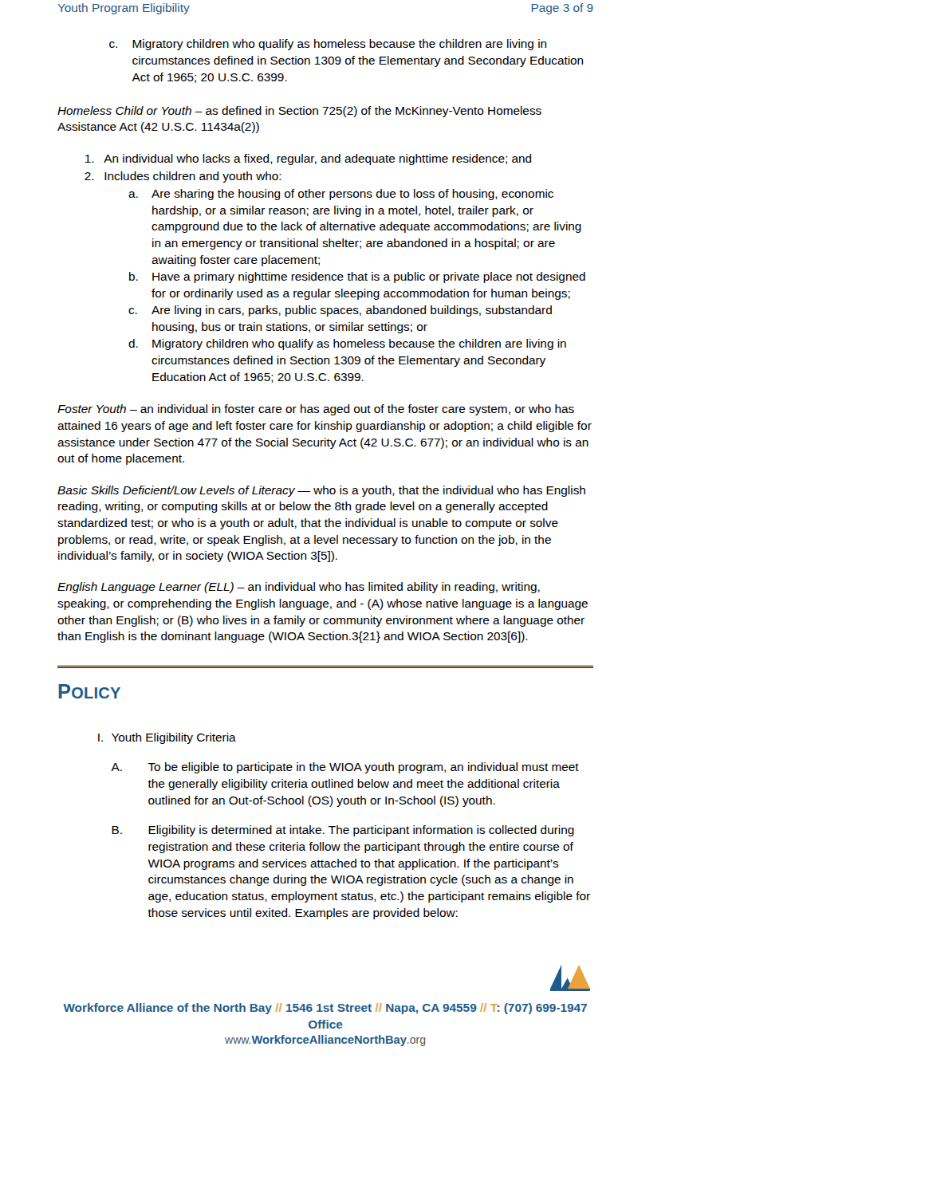Youth Program Eligibility Page 3 of 9
c. Migratory children who qualify as homeless because the children are living in circumstances defined in Section 1309 of the Elementary and Secondary Education Act of 1965; 20 U.S.C. 6399.
Homeless Child or Youth – as defined in Section 725(2) of the McKinney-Vento Homeless Assistance Act (42 U.S.C. 11434a(2))
1. An individual who lacks a fixed, regular, and adequate nighttime residence; and
2. Includes children and youth who:
a. Are sharing the housing of other persons due to loss of housing, economic hardship, or a similar reason; are living in a motel, hotel, trailer park, or campground due to the lack of alternative adequate accommodations; are living in an emergency or transitional shelter; are abandoned in a hospital; or are awaiting foster care placement;
b. Have a primary nighttime residence that is a public or private place not designed for or ordinarily used as a regular sleeping accommodation for human beings;
c. Are living in cars, parks, public spaces, abandoned buildings, substandard housing, bus or train stations, or similar settings; or
d. Migratory children who qualify as homeless because the children are living in circumstances defined in Section 1309 of the Elementary and Secondary Education Act of 1965; 20 U.S.C. 6399.
Foster Youth – an individual in foster care or has aged out of the foster care system, or who has attained 16 years of age and left foster care for kinship guardianship or adoption; a child eligible for assistance under Section 477 of the Social Security Act (42 U.S.C. 677); or an individual who is an out of home placement.
Basic Skills Deficient/Low Levels of Literacy — who is a youth, that the individual who has English reading, writing, or computing skills at or below the 8th grade level on a generally accepted standardized test; or who is a youth or adult, that the individual is unable to compute or solve problems, or read, write, or speak English, at a level necessary to function on the job, in the individual’s family, or in society (WIOA Section 3[5]).
English Language Learner (ELL) – an individual who has limited ability in reading, writing, speaking, or comprehending the English language, and - (A) whose native language is a language other than English; or (B) who lives in a family or community environment where a language other than English is the dominant language (WIOA Section.3{21} and WIOA Section 203[6]).
POLICY
I. Youth Eligibility Criteria
A. To be eligible to participate in the WIOA youth program, an individual must meet the generally eligibility criteria outlined below and meet the additional criteria outlined for an Out-of-School (OS) youth or In-School (IS) youth.
B. Eligibility is determined at intake. The participant information is collected during registration and these criteria follow the participant through the entire course of WIOA programs and services attached to that application. If the participant’s circumstances change during the WIOA registration cycle (such as a change in age, education status, employment status, etc.) the participant remains eligible for those services until exited. Examples are provided below:
Workforce Alliance of the North Bay // 1546 1st Street // Napa, CA 94559 // T: (707) 699-1947 Office
www.WorkforceAllianceNorthBay.org